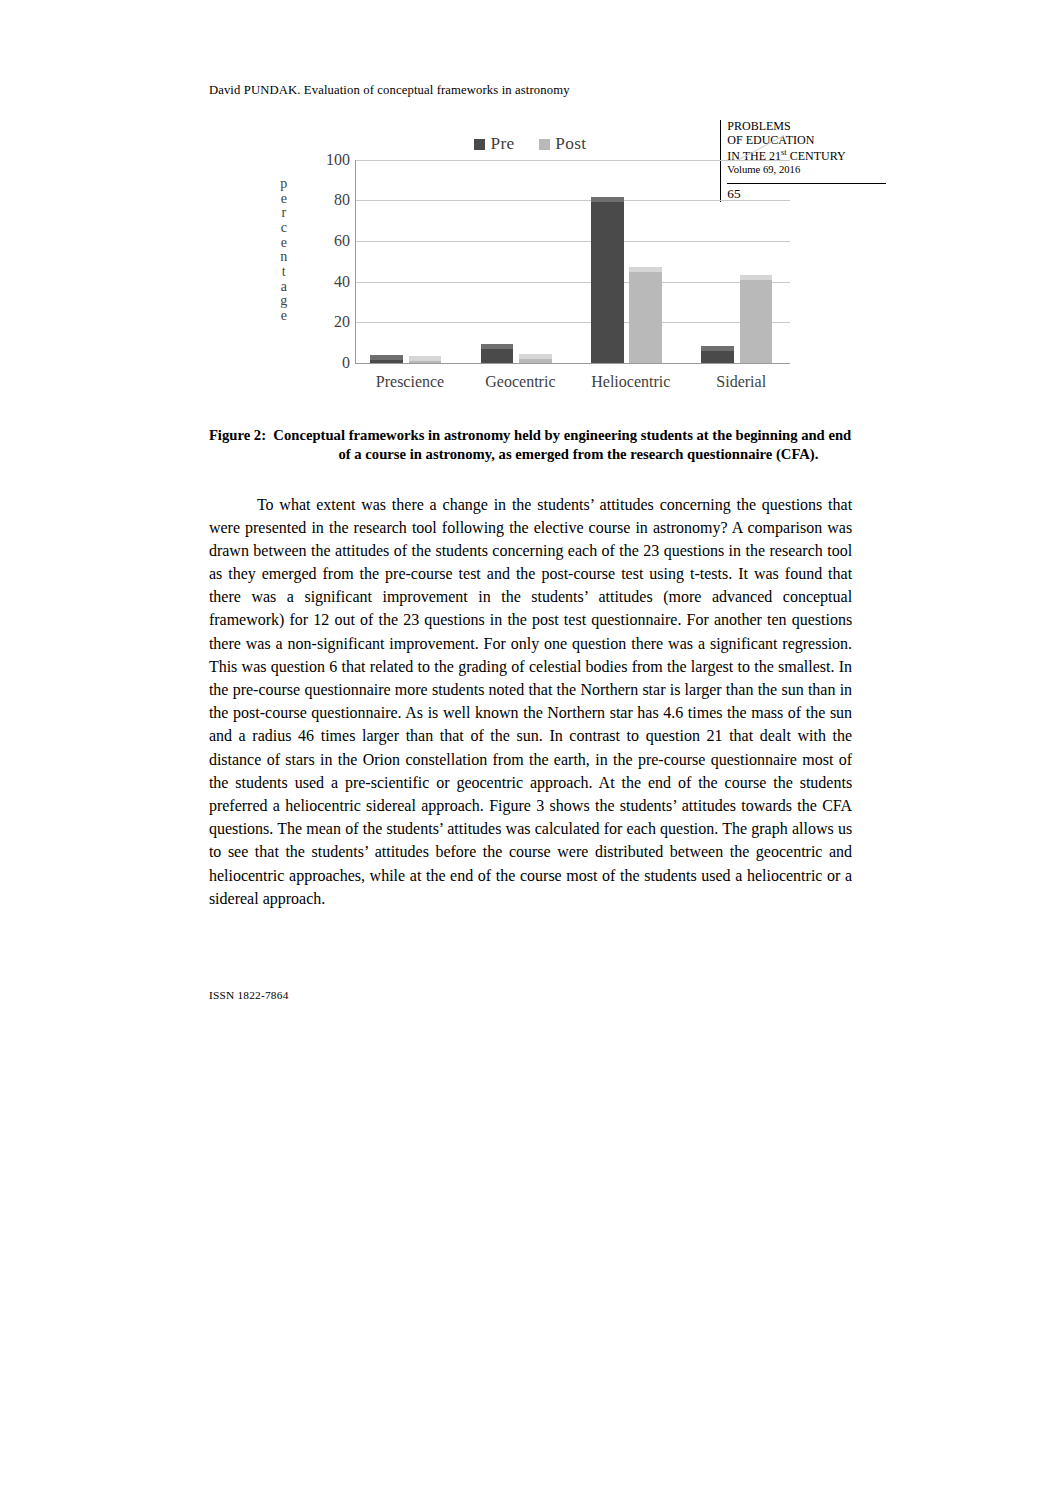David PUNDAK. Evaluation of conceptual frameworks in astronomy
PROBLEMS
OF EDUCATION
IN THE 21st CENTURY
Volume 69, 2016
65
Pre Post
percentage
100
80
60
40
20
0
Prescience
Geocentric
Heliocentric
Siderial
Figure 2: Conceptual frameworks in astronomy held by engineering students at the beginning and end of a course in astronomy, as emerged from the research questionnaire (CFA).
To what extent was there a change in the students’ attitudes concerning the questions that were presented in the research tool following the elective course in astronomy? A comparison was drawn between the attitudes of the students concerning each of the 23 questions in the research tool as they emerged from the pre-course test and the post-course test using t-tests. It was found that there was a significant improvement in the students’ attitudes (more advanced conceptual framework) for 12 out of the 23 questions in the post test questionnaire. For another ten questions there was a non-significant improvement. For only one question there was a significant regression. This was question 6 that related to the grading of celestial bodies from the largest to the smallest. In the pre-course questionnaire more students noted that the Northern star is larger than the sun than in the post-course questionnaire. As is well known the Northern star has 4.6 times the mass of the sun and a radius 46 times larger than that of the sun. In contrast to question 21 that dealt with the distance of stars in the Orion constellation from the earth, in the pre-course questionnaire most of the students used a pre-scientific or geocentric approach. At the end of the course the students preferred a heliocentric sidereal approach. Figure 3 shows the students’ attitudes towards the CFA questions. The mean of the students’ attitudes was calculated for each question. The graph allows us to see that the students’ attitudes before the course were distributed between the geocentric and heliocentric approaches, while at the end of the course most of the students used a heliocentric or a sidereal approach.
ISSN 1822-7864